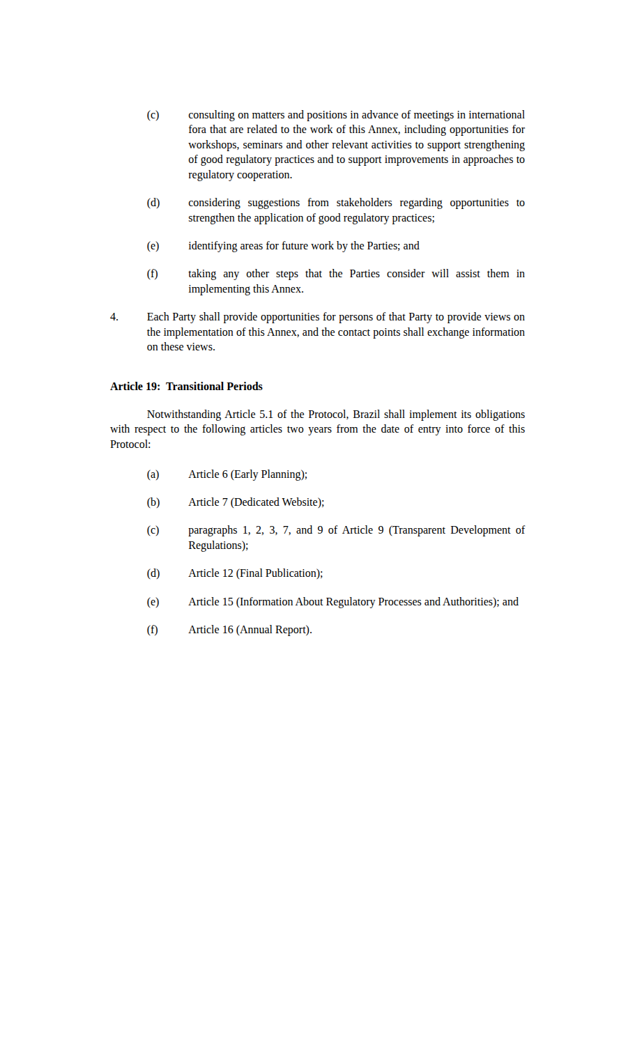(c)
consulting on matters and positions in advance of meetings in international fora that are related to the work of this Annex, including opportunities for workshops, seminars and other relevant activities to support strengthening of good regulatory practices and to support improvements in approaches to regulatory cooperation.
(d)
considering suggestions from stakeholders regarding opportunities to strengthen the application of good regulatory practices;
(e)
identifying areas for future work by the Parties; and
(f)
taking any other steps that the Parties consider will assist them in implementing this Annex.
4.
Each Party shall provide opportunities for persons of that Party to provide views on the implementation of this Annex, and the contact points shall exchange information on these views.
Article 19: Transitional Periods
Notwithstanding Article 5.1 of the Protocol, Brazil shall implement its obligations with respect to the following articles two years from the date of entry into force of this Protocol:
(a)
Article 6 (Early Planning);
(b)
Article 7 (Dedicated Website);
(c)
paragraphs 1, 2, 3, 7, and 9 of Article 9 (Transparent Development of Regulations);
(d)
Article 12 (Final Publication);
(e)
Article 15 (Information About Regulatory Processes and Authorities); and
(f)
Article 16 (Annual Report).